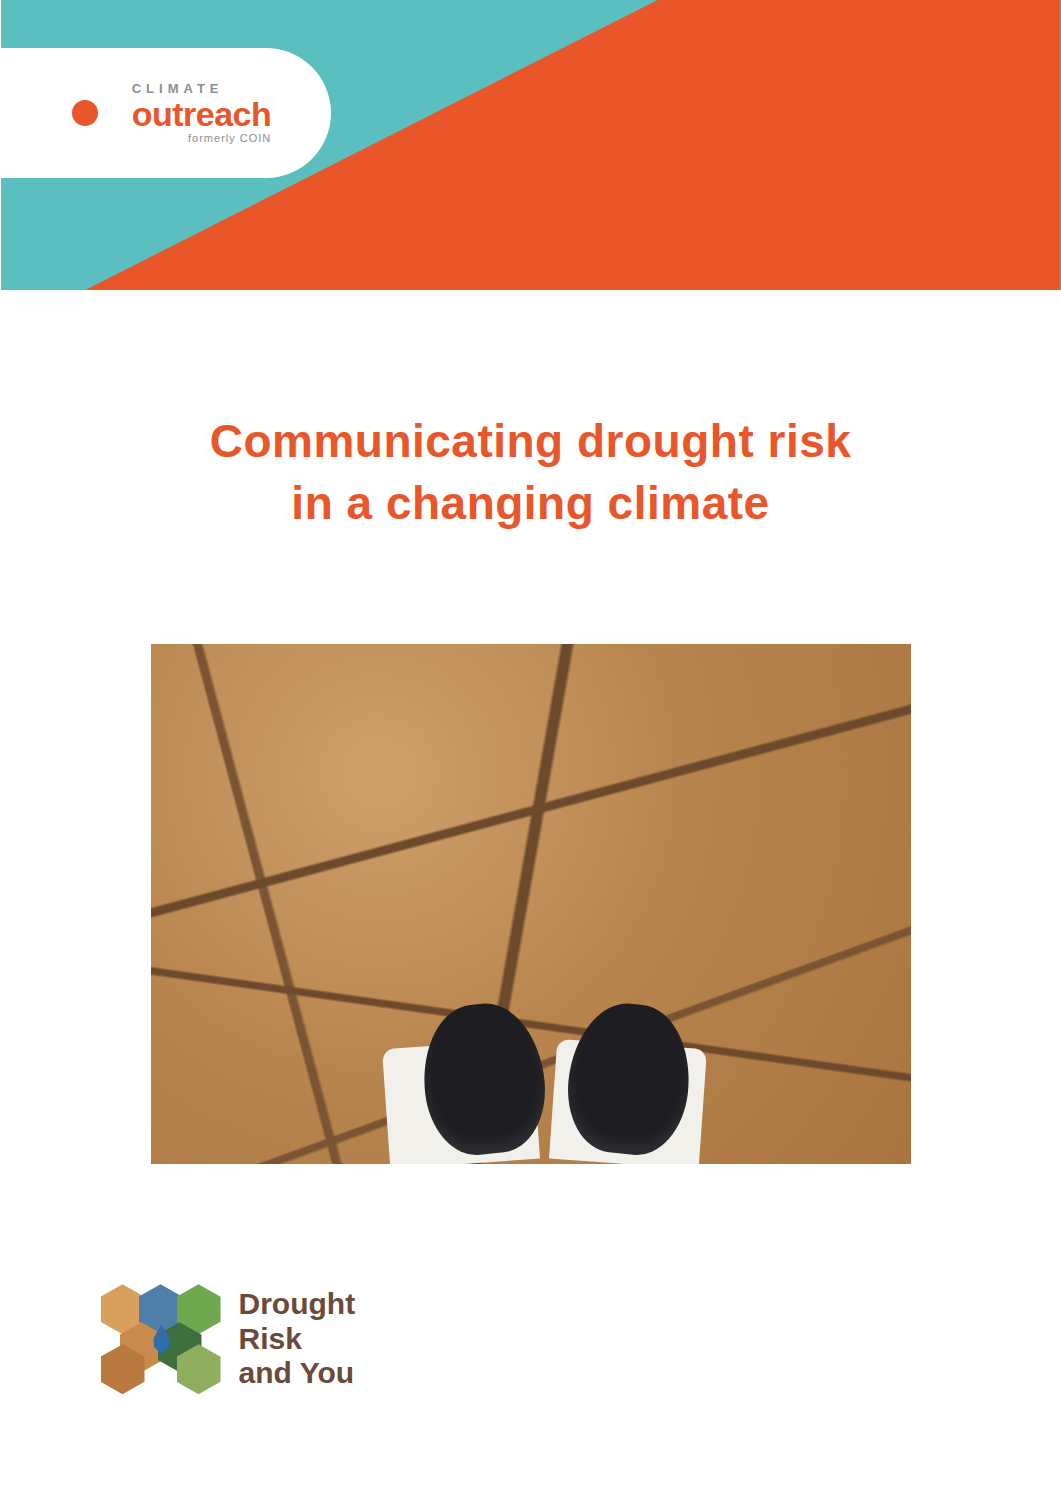CLIMATE outreach formerly COIN
Communicating drought risk
in a changing climate
Drought Risk and You